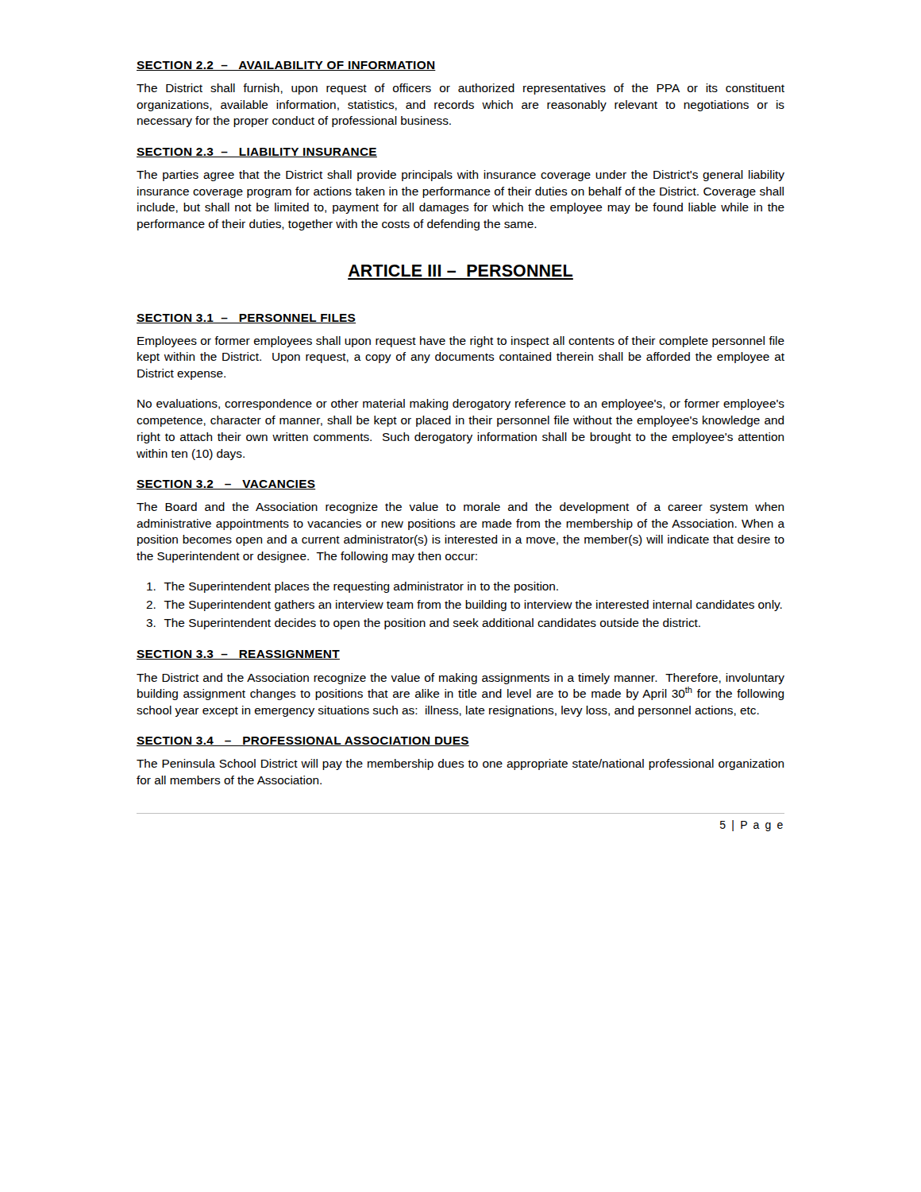SECTION 2.2 – AVAILABILITY OF INFORMATION
The District shall furnish, upon request of officers or authorized representatives of the PPA or its constituent organizations, available information, statistics, and records which are reasonably relevant to negotiations or is necessary for the proper conduct of professional business.
SECTION 2.3 – LIABILITY INSURANCE
The parties agree that the District shall provide principals with insurance coverage under the District's general liability insurance coverage program for actions taken in the performance of their duties on behalf of the District. Coverage shall include, but shall not be limited to, payment for all damages for which the employee may be found liable while in the performance of their duties, together with the costs of defending the same.
ARTICLE III – PERSONNEL
SECTION 3.1 – PERSONNEL FILES
Employees or former employees shall upon request have the right to inspect all contents of their complete personnel file kept within the District. Upon request, a copy of any documents contained therein shall be afforded the employee at District expense.
No evaluations, correspondence or other material making derogatory reference to an employee's, or former employee's competence, character of manner, shall be kept or placed in their personnel file without the employee's knowledge and right to attach their own written comments. Such derogatory information shall be brought to the employee's attention within ten (10) days.
SECTION 3.2 – VACANCIES
The Board and the Association recognize the value to morale and the development of a career system when administrative appointments to vacancies or new positions are made from the membership of the Association. When a position becomes open and a current administrator(s) is interested in a move, the member(s) will indicate that desire to the Superintendent or designee. The following may then occur:
The Superintendent places the requesting administrator in to the position.
The Superintendent gathers an interview team from the building to interview the interested internal candidates only.
The Superintendent decides to open the position and seek additional candidates outside the district.
SECTION 3.3 – REASSIGNMENT
The District and the Association recognize the value of making assignments in a timely manner. Therefore, involuntary building assignment changes to positions that are alike in title and level are to be made by April 30th for the following school year except in emergency situations such as: illness, late resignations, levy loss, and personnel actions, etc.
SECTION 3.4 – PROFESSIONAL ASSOCIATION DUES
The Peninsula School District will pay the membership dues to one appropriate state/national professional organization for all members of the Association.
5 | P a g e